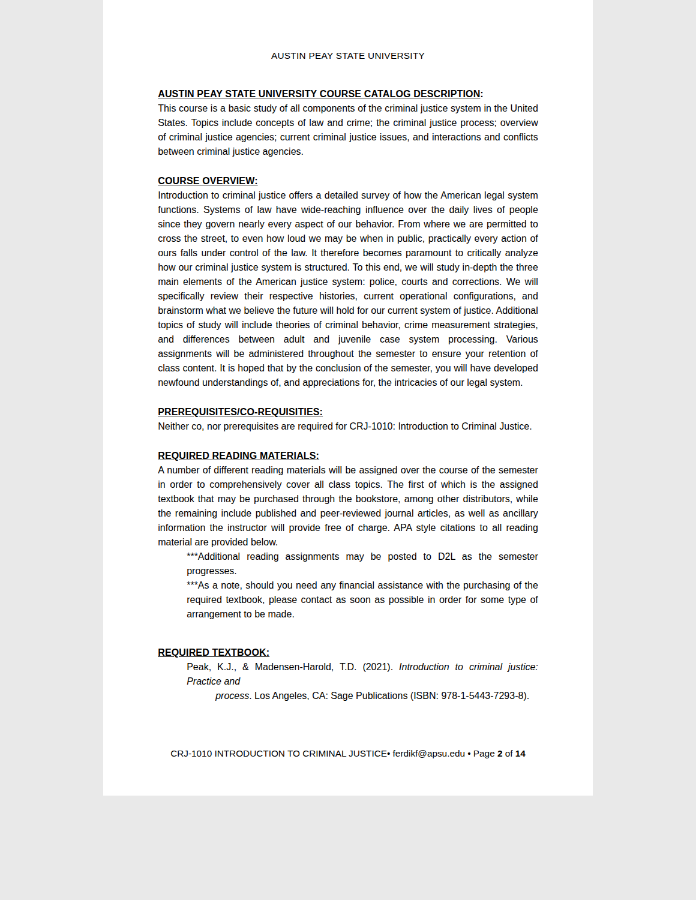AUSTIN PEAY STATE UNIVERSITY
AUSTIN PEAY STATE UNIVERSITY COURSE CATALOG DESCRIPTION:
This course is a basic study of all components of the criminal justice system in the United States. Topics include concepts of law and crime; the criminal justice process; overview of criminal justice agencies; current criminal justice issues, and interactions and conflicts between criminal justice agencies.
COURSE OVERVIEW:
Introduction to criminal justice offers a detailed survey of how the American legal system functions. Systems of law have wide-reaching influence over the daily lives of people since they govern nearly every aspect of our behavior. From where we are permitted to cross the street, to even how loud we may be when in public, practically every action of ours falls under control of the law. It therefore becomes paramount to critically analyze how our criminal justice system is structured. To this end, we will study in-depth the three main elements of the American justice system: police, courts and corrections. We will specifically review their respective histories, current operational configurations, and brainstorm what we believe the future will hold for our current system of justice. Additional topics of study will include theories of criminal behavior, crime measurement strategies, and differences between adult and juvenile case system processing. Various assignments will be administered throughout the semester to ensure your retention of class content. It is hoped that by the conclusion of the semester, you will have developed newfound understandings of, and appreciations for, the intricacies of our legal system.
PREREQUISITES/CO-REQUISITIES:
Neither co, nor prerequisites are required for CRJ-1010: Introduction to Criminal Justice.
REQUIRED READING MATERIALS:
A number of different reading materials will be assigned over the course of the semester in order to comprehensively cover all class topics. The first of which is the assigned textbook that may be purchased through the bookstore, among other distributors, while the remaining include published and peer-reviewed journal articles, as well as ancillary information the instructor will provide free of charge. APA style citations to all reading material are provided below.
***Additional reading assignments may be posted to D2L as the semester progresses.
***As a note, should you need any financial assistance with the purchasing of the required textbook, please contact as soon as possible in order for some type of arrangement to be made.
REQUIRED TEXTBOOK:
Peak, K.J., & Madensen-Harold, T.D. (2021). Introduction to criminal justice: Practice and process. Los Angeles, CA: Sage Publications (ISBN: 978-1-5443-7293-8).
CRJ-1010 INTRODUCTION TO CRIMINAL JUSTICE• ferdikf@apsu.edu • Page 2 of 14